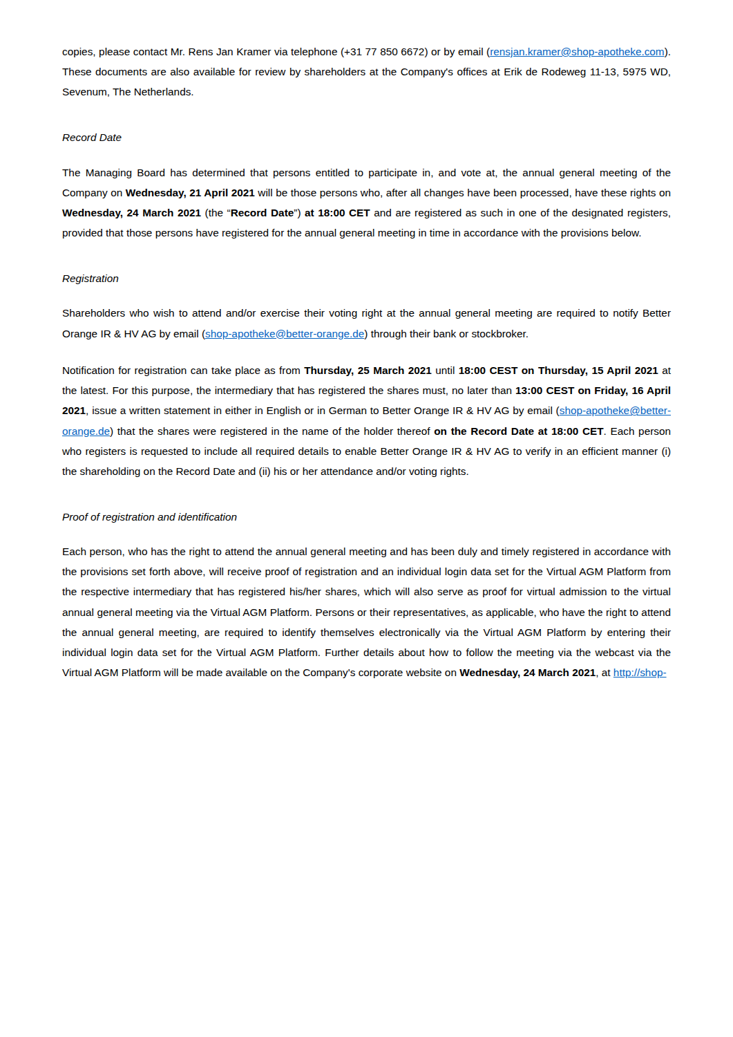copies, please contact Mr. Rens Jan Kramer via telephone (+31 77 850 6672) or by email (rensjan.kramer@shop-apotheke.com). These documents are also available for review by shareholders at the Company's offices at Erik de Rodeweg 11-13, 5975 WD, Sevenum, The Netherlands.
Record Date
The Managing Board has determined that persons entitled to participate in, and vote at, the annual general meeting of the Company on Wednesday, 21 April 2021 will be those persons who, after all changes have been processed, have these rights on Wednesday, 24 March 2021 (the “Record Date”) at 18:00 CET and are registered as such in one of the designated registers, provided that those persons have registered for the annual general meeting in time in accordance with the provisions below.
Registration
Shareholders who wish to attend and/or exercise their voting right at the annual general meeting are required to notify Better Orange IR & HV AG by email (shop-apotheke@better-orange.de) through their bank or stockbroker.
Notification for registration can take place as from Thursday, 25 March 2021 until 18:00 CEST on Thursday, 15 April 2021 at the latest. For this purpose, the intermediary that has registered the shares must, no later than 13:00 CEST on Friday, 16 April 2021, issue a written statement in either in English or in German to Better Orange IR & HV AG by email (shop-apotheke@better-orange.de) that the shares were registered in the name of the holder thereof on the Record Date at 18:00 CET. Each person who registers is requested to include all required details to enable Better Orange IR & HV AG to verify in an efficient manner (i) the shareholding on the Record Date and (ii) his or her attendance and/or voting rights.
Proof of registration and identification
Each person, who has the right to attend the annual general meeting and has been duly and timely registered in accordance with the provisions set forth above, will receive proof of registration and an individual login data set for the Virtual AGM Platform from the respective intermediary that has registered his/her shares, which will also serve as proof for virtual admission to the virtual annual general meeting via the Virtual AGM Platform. Persons or their representatives, as applicable, who have the right to attend the annual general meeting, are required to identify themselves electronically via the Virtual AGM Platform by entering their individual login data set for the Virtual AGM Platform. Further details about how to follow the meeting via the webcast via the Virtual AGM Platform will be made available on the Company's corporate website on Wednesday, 24 March 2021, at http://shop-